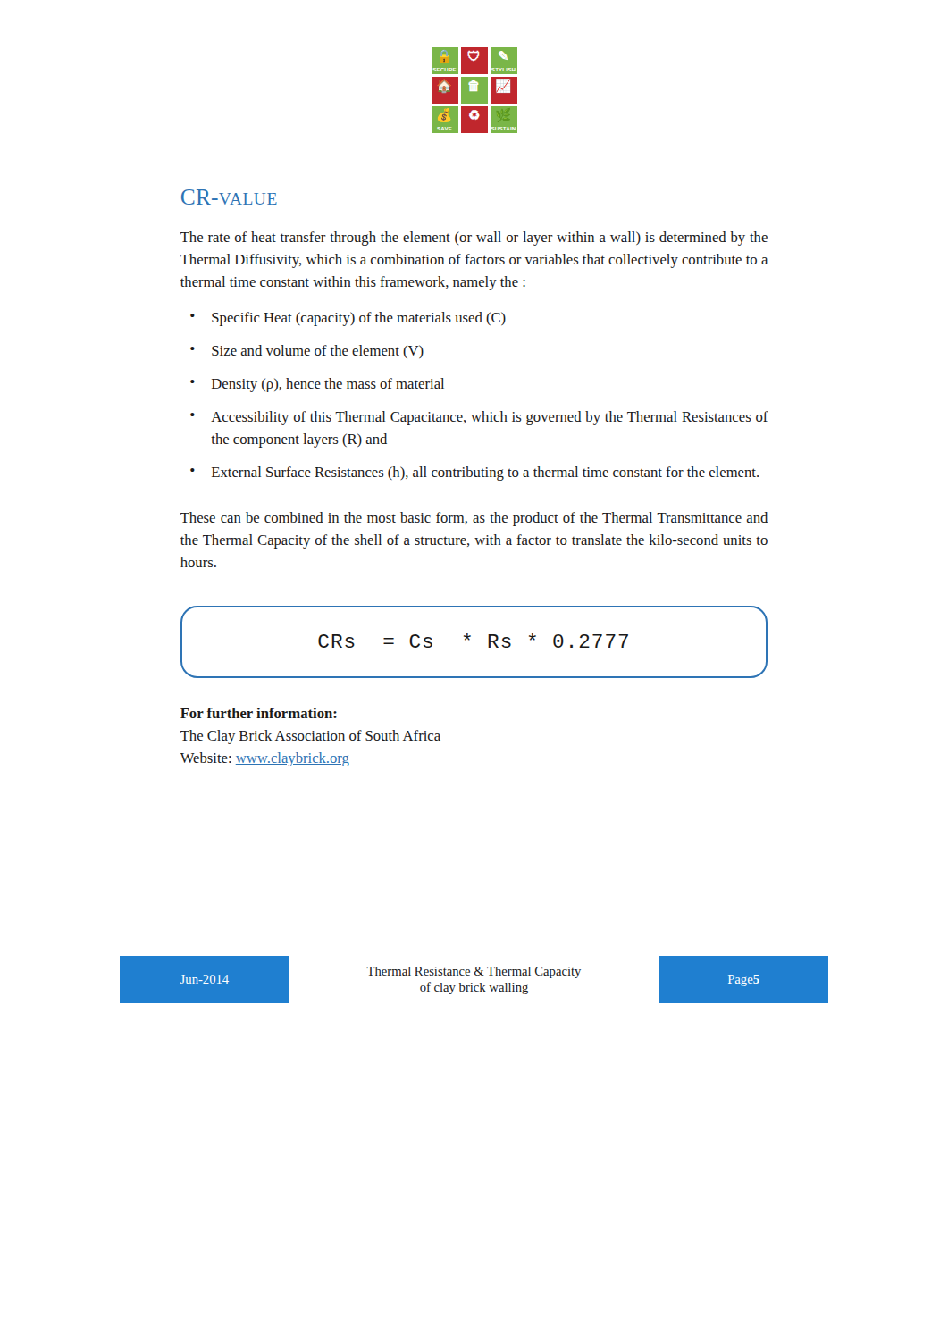🔒SECURE
🛡
✎STYLISH
🏠
🗑
📈
💰SAVE
♻
🌿SUSTAIN
CR-VALUE
The rate of heat transfer through the element (or wall or layer within a wall) is determined by the Thermal Diffusivity, which is a combination of factors or variables that collectively contribute to a thermal time constant within this framework, namely the :
Specific Heat (capacity) of the materials used (C)
Size and volume of the element (V)
Density (ρ), hence the mass of material
Accessibility of this Thermal Capacitance, which is governed by the Thermal Resistances of the component layers (R) and
External Surface Resistances (h), all contributing to a thermal time constant for the element.
These can be combined in the most basic form, as the product of the Thermal Transmittance and the Thermal Capacity of the shell of a structure, with a factor to translate the kilo-second units to hours.
CRs = Cs * Rs * 0.2777
For further information:
The Clay Brick Association of South Africa
Website: www.claybrick.org
Jun-2014
Thermal Resistance & Thermal Capacity
of clay brick walling
Page 5